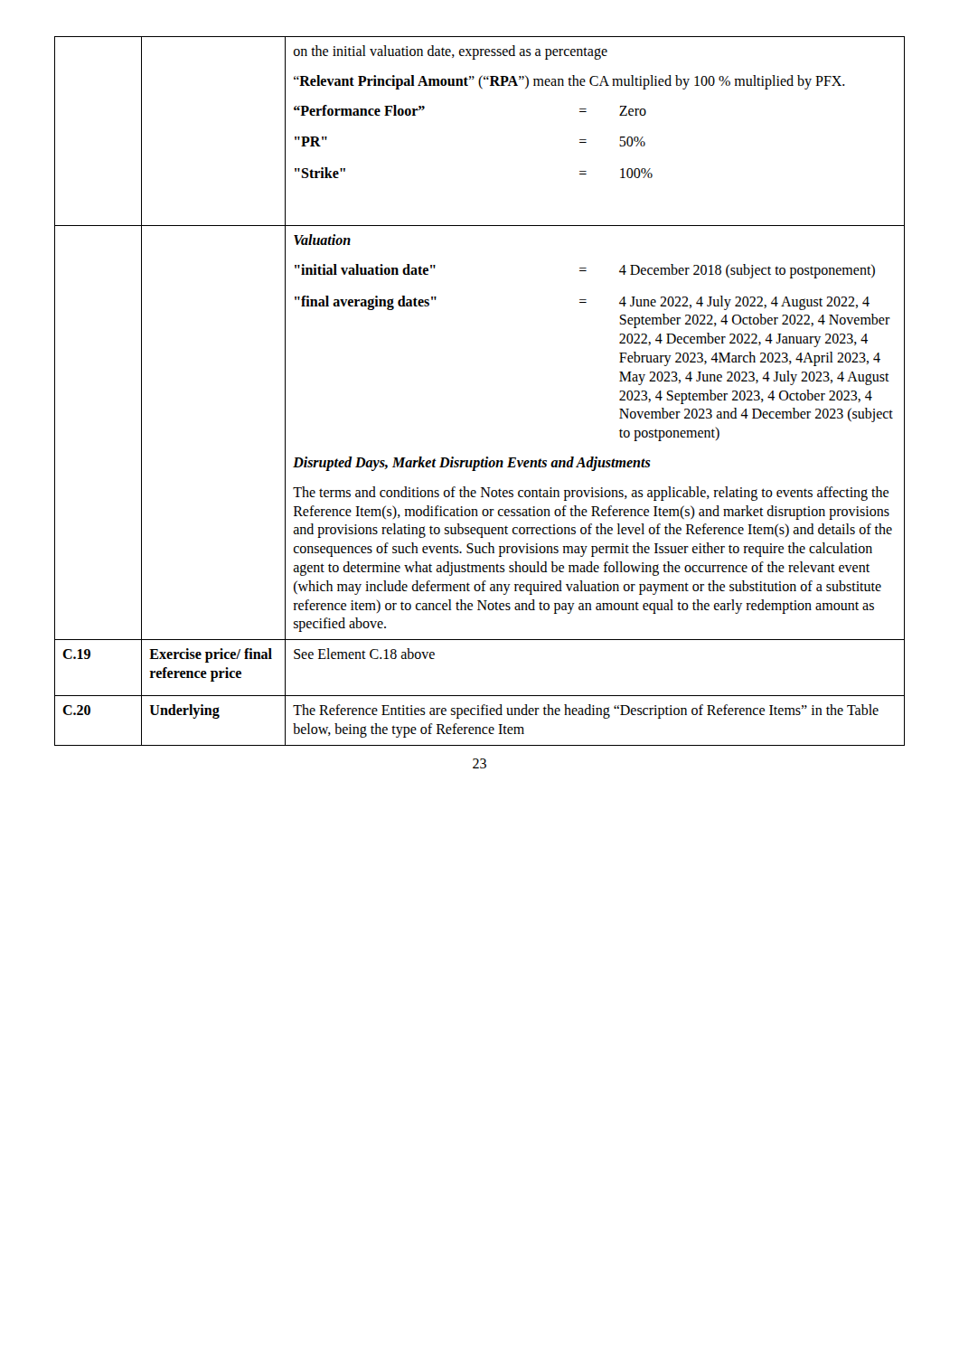| | | on the initial valuation date, expressed as a percentage “ Relevant Principal Amount ” (“ RPA ”) mean the CA multiplied by 100 % multiplied by PFX. / “Performance Floor” / = / Zero / / "PR" / = / 50% / / "Strike" / = / 100% / |
| | | Valuation / "initial valuation date" / = / 4 December 2018 (subject to postponement) / / "final averaging dates" / = / 4 June 2022, 4 July 2022, 4 August 2022, 4 September 2022, 4 October 2022, 4 November 2022, 4 December 2022, 4 January 2023, 4 February 2023, 4March 2023, 4April 2023, 4 May 2023, 4 June 2023, 4 July 2023, 4 August 2023, 4 September 2023, 4 October 2023, 4 November 2023 and 4 December 2023 (subject to postponement) / Disrupted Days, Market Disruption Events and Adjustments The terms and conditions of the Notes contain provisions, as applicable, relating to events affecting the Reference Item(s), modification or cessation of the Reference Item(s) and market disruption provisions and provisions relating to subsequent corrections of the level of the Reference Item(s) and details of the consequences of such events. Such provisions may permit the Issuer either to require the calculation agent to determine what adjustments should be made following the occurrence of the relevant event (which may include deferment of any required valuation or payment or the substitution of a substitute reference item) or to cancel the Notes and to pay an amount equal to the early redemption amount as specified above. |
| C.19 | Exercise price/ final reference price | See Element C.18 above |
| C.20 | Underlying | The Reference Entities are specified under the heading “Description of Reference Items” in the Table below, being the type of Reference Item |
23